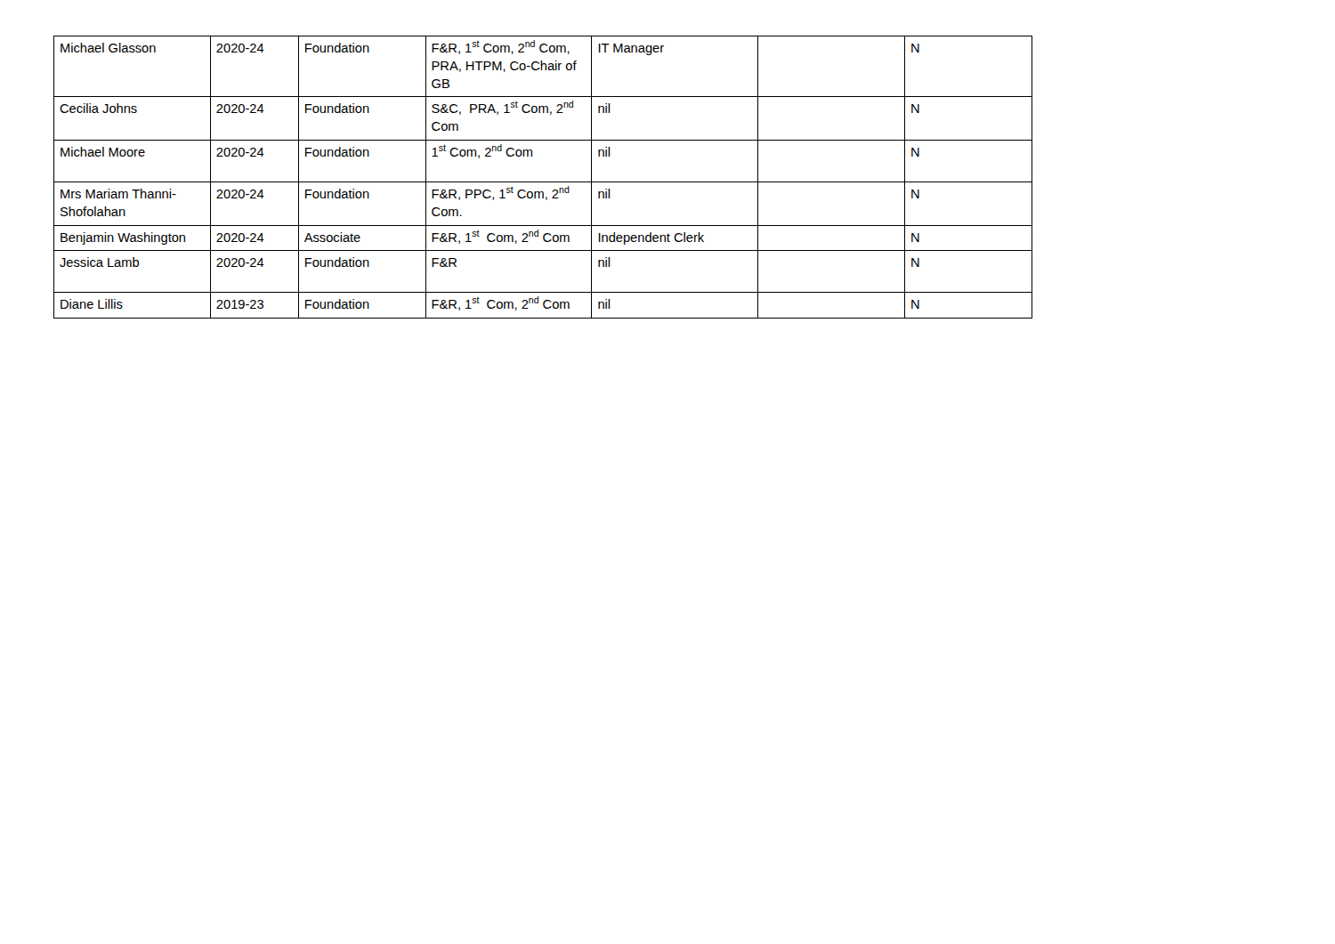| Michael Glasson | 2020-24 | Foundation | F&R, 1 st Com, 2 nd Com, PRA, HTPM, Co-Chair of GB | IT Manager | | N |
| Cecilia Johns | 2020-24 | Foundation | S&C, PRA, 1 st Com, 2 nd Com | nil | | N |
| Michael Moore | 2020-24 | Foundation | 1 st Com, 2 nd Com | nil | | N |
| Mrs Mariam Thanni-Shofolahan | 2020-24 | Foundation | F&R, PPC, 1 st Com, 2 nd Com. | nil | | N |
| Benjamin Washington | 2020-24 | Associate | F&R, 1 st Com, 2 nd Com | Independent Clerk | | N |
| Jessica Lamb | 2020-24 | Foundation | F&R | nil | | N |
| Diane Lillis | 2019-23 | Foundation | F&R, 1 st Com, 2 nd Com | nil | | N |